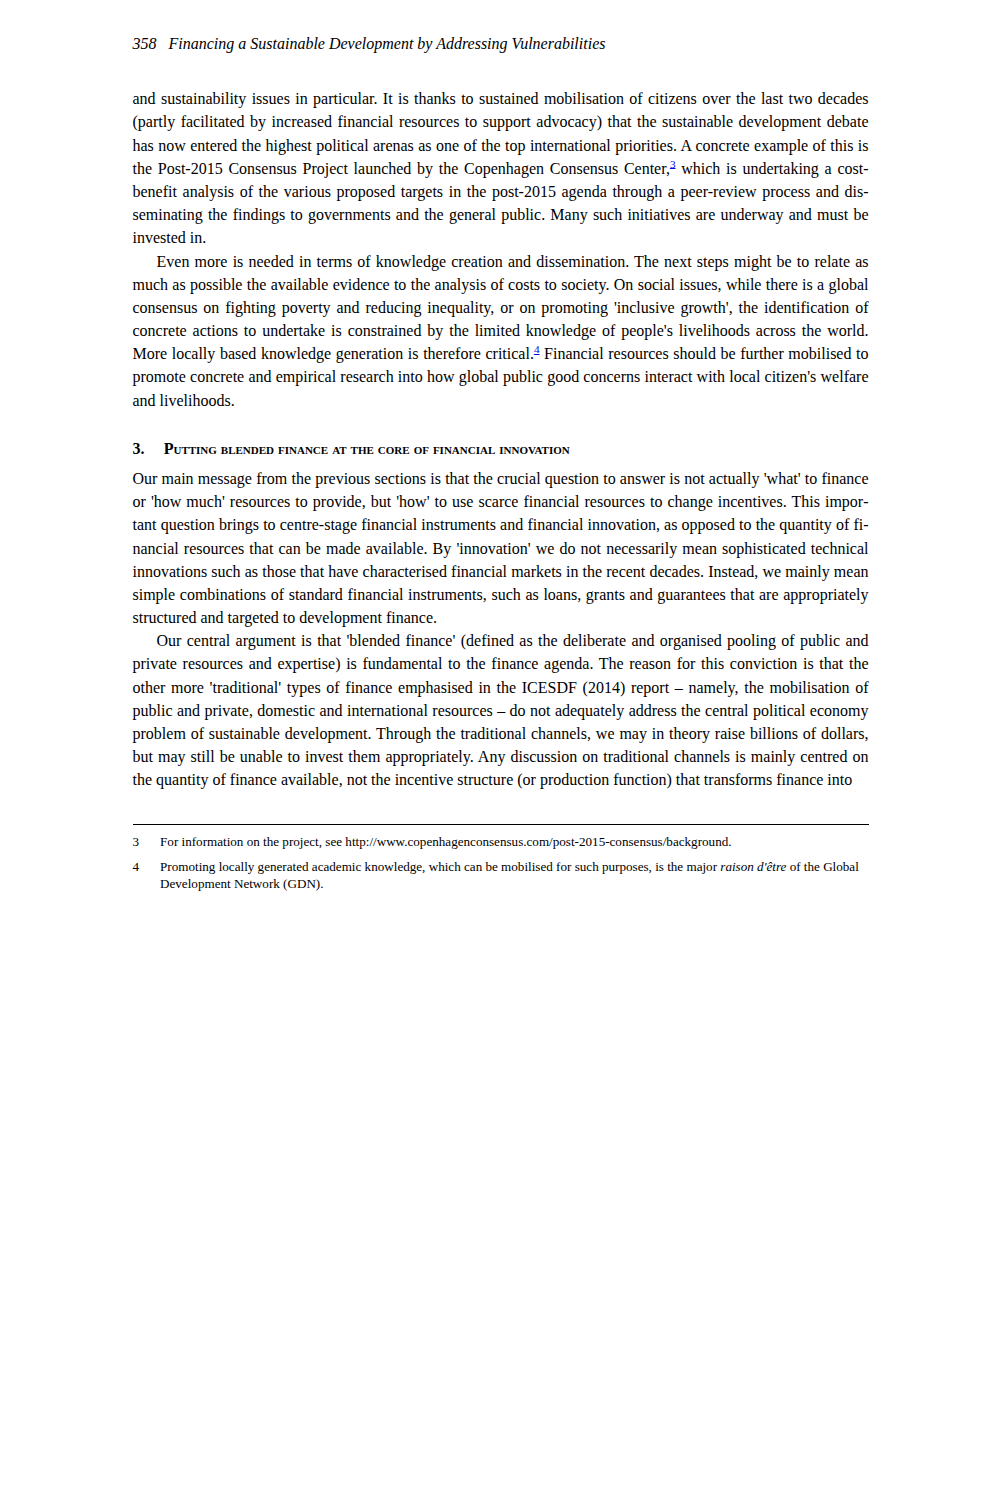358 Financing a Sustainable Development by Addressing Vulnerabilities
and sustainability issues in particular. It is thanks to sustained mobilisation of citizens over the last two decades (partly facilitated by increased financial resources to support advocacy) that the sustainable development debate has now entered the highest political arenas as one of the top international priorities. A concrete example of this is the Post-2015 Consensus Project launched by the Copenhagen Consensus Center,3 which is undertaking a cost-benefit analysis of the various proposed targets in the post-2015 agenda through a peer-review process and disseminating the findings to governments and the general public. Many such initiatives are underway and must be invested in.
Even more is needed in terms of knowledge creation and dissemination. The next steps might be to relate as much as possible the available evidence to the analysis of costs to society. On social issues, while there is a global consensus on fighting poverty and reducing inequality, or on promoting 'inclusive growth', the identification of concrete actions to undertake is constrained by the limited knowledge of people's livelihoods across the world. More locally based knowledge generation is therefore critical.4 Financial resources should be further mobilised to promote concrete and empirical research into how global public good concerns interact with local citizen's welfare and livelihoods.
3. Putting blended finance at the core of financial innovation
Our main message from the previous sections is that the crucial question to answer is not actually 'what' to finance or 'how much' resources to provide, but 'how' to use scarce financial resources to change incentives. This important question brings to centre-stage financial instruments and financial innovation, as opposed to the quantity of financial resources that can be made available. By 'innovation' we do not necessarily mean sophisticated technical innovations such as those that have characterised financial markets in the recent decades. Instead, we mainly mean simple combinations of standard financial instruments, such as loans, grants and guarantees that are appropriately structured and targeted to development finance.
Our central argument is that 'blended finance' (defined as the deliberate and organised pooling of public and private resources and expertise) is fundamental to the finance agenda. The reason for this conviction is that the other more 'traditional' types of finance emphasised in the ICESDF (2014) report – namely, the mobilisation of public and private, domestic and international resources – do not adequately address the central political economy problem of sustainable development. Through the traditional channels, we may in theory raise billions of dollars, but may still be unable to invest them appropriately. Any discussion on traditional channels is mainly centred on the quantity of finance available, not the incentive structure (or production function) that transforms finance into
3 For information on the project, see http://www.copenhagenconsensus.com/post-2015-consensus/background.
4 Promoting locally generated academic knowledge, which can be mobilised for such purposes, is the major raison d'être of the Global Development Network (GDN).